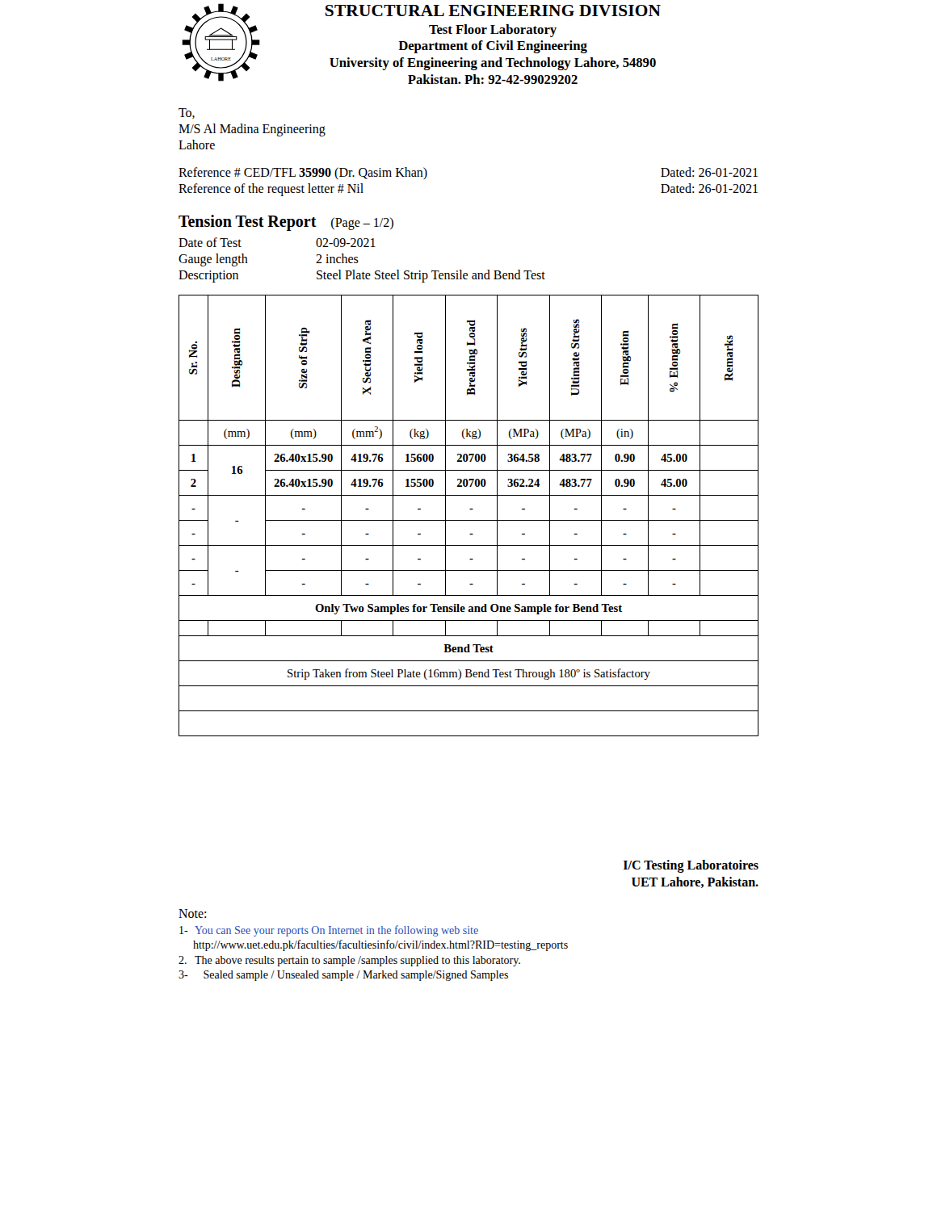LAHORE
STRUCTURAL ENGINEERING DIVISION
Test Floor Laboratory
Department of Civil Engineering
University of Engineering and Technology Lahore, 54890
Pakistan. Ph: 92-42-99029202
To,
M/S Al Madina Engineering
Lahore
Reference # CED/TFL 35990 (Dr. Qasim Khan)
Dated: 26-01-2021
Reference of the request letter # Nil
Dated: 26-01-2021
Tension Test Report
(Page – 1/2)
Date of Test
02-09-2021
Gauge length
2 inches
Description
Steel Plate Steel Strip Tensile and Bend Test
| Sr. No. | Designation | Size of Strip | X Section Area | Yield load | Breaking Load | Yield Stress | Ultimate Stress | Elongation | % Elongation | Remarks |
| --- | --- | --- | --- | --- | --- | --- | --- | --- | --- | --- |
| | (mm) | (mm) | (mm 2 ) | (kg) | (kg) | (MPa) | (MPa) | (in) | | |
| 1 | 16 | 26.40x15.90 | 419.76 | 15600 | 20700 | 364.58 | 483.77 | 0.90 | 45.00 | |
| 2 | 26.40x15.90 | 419.76 | 15500 | 20700 | 362.24 | 483.77 | 0.90 | 45.00 | |
| - | - | - | - | - | - | - | - | - | - | |
| - | - | - | - | - | - | - | - | - | |
| - | - | - | - | - | - | - | - | - | - | |
| - | - | - | - | - | - | - | - | - | |
| Only Two Samples for Tensile and One Sample for Bend Test |
| Bend Test |
| Strip Taken from Steel Plate (16mm) Bend Test Through 180º is Satisfactory |
I/C Testing Laboratoires
UET Lahore, Pakistan.
Note:
1-You can See your reports On Internet in the following web site
http://www.uet.edu.pk/faculties/facultiesinfo/civil/index.html?RID=testing_reports
2. The above results pertain to sample /samples supplied to this laboratory.
3- Sealed sample / Unsealed sample / Marked sample/Signed Samples